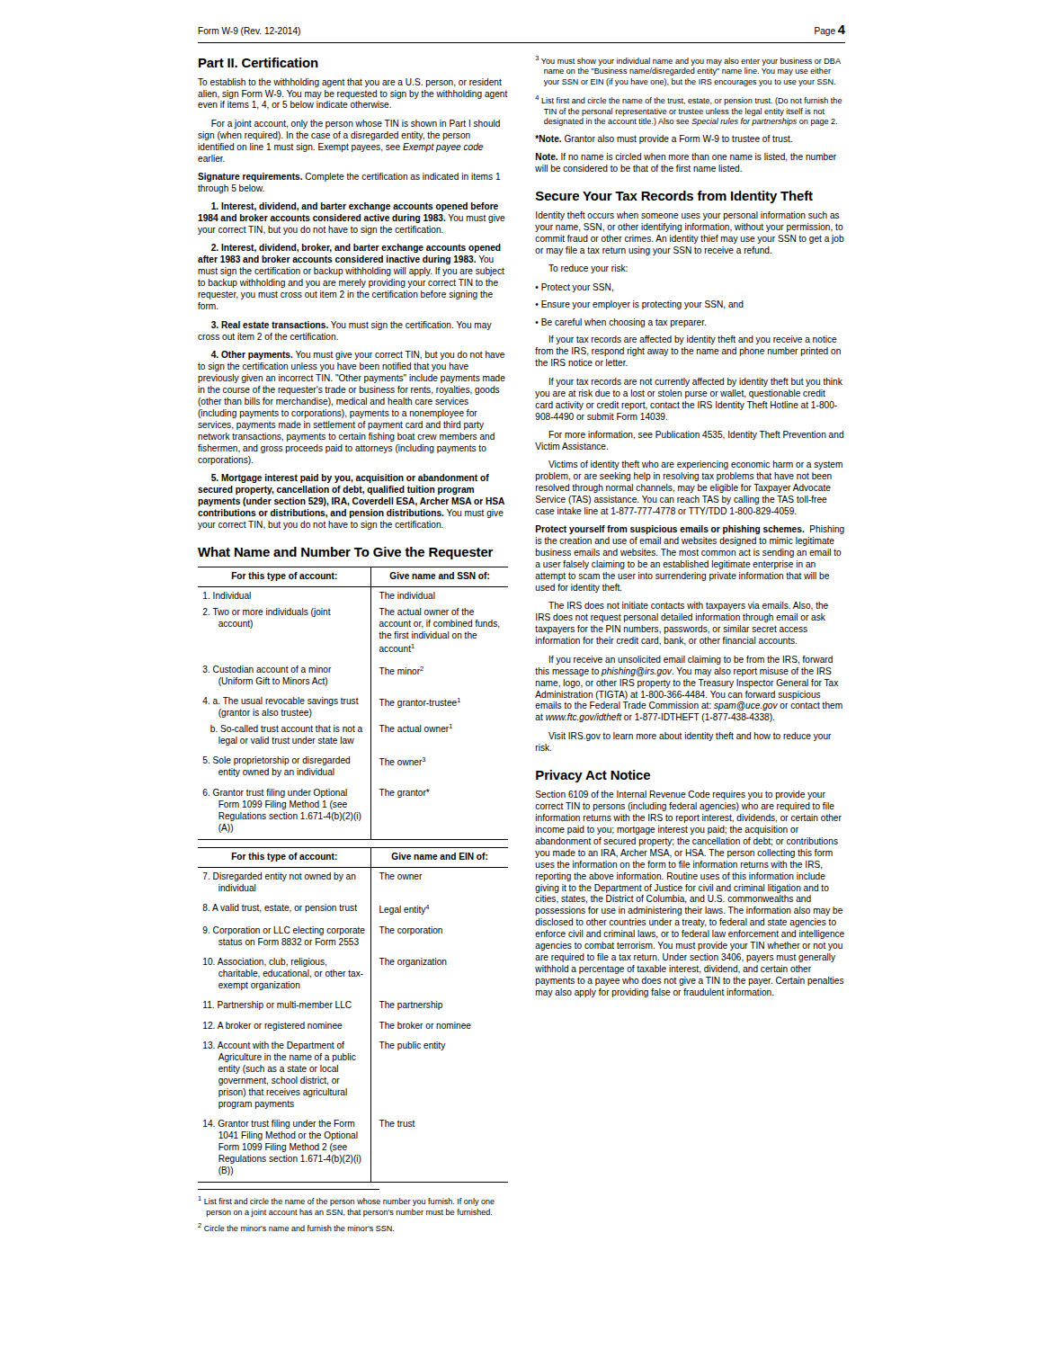Form W-9 (Rev. 12-2014)
Page 4
Part II. Certification
To establish to the withholding agent that you are a U.S. person, or resident alien, sign Form W-9. You may be requested to sign by the withholding agent even if items 1, 4, or 5 below indicate otherwise.
For a joint account, only the person whose TIN is shown in Part I should sign (when required). In the case of a disregarded entity, the person identified on line 1 must sign. Exempt payees, see Exempt payee code earlier.
Signature requirements. Complete the certification as indicated in items 1 through 5 below.
1. Interest, dividend, and barter exchange accounts opened before 1984 and broker accounts considered active during 1983. You must give your correct TIN, but you do not have to sign the certification.
2. Interest, dividend, broker, and barter exchange accounts opened after 1983 and broker accounts considered inactive during 1983. You must sign the certification or backup withholding will apply. If you are subject to backup withholding and you are merely providing your correct TIN to the requester, you must cross out item 2 in the certification before signing the form.
3. Real estate transactions. You must sign the certification. You may cross out item 2 of the certification.
4. Other payments. You must give your correct TIN, but you do not have to sign the certification unless you have been notified that you have previously given an incorrect TIN. "Other payments" include payments made in the course of the requester's trade or business for rents, royalties, goods (other than bills for merchandise), medical and health care services (including payments to corporations), payments to a nonemployee for services, payments made in settlement of payment card and third party network transactions, payments to certain fishing boat crew members and fishermen, and gross proceeds paid to attorneys (including payments to corporations).
5. Mortgage interest paid by you, acquisition or abandonment of secured property, cancellation of debt, qualified tuition program payments (under section 529), IRA, Coverdell ESA, Archer MSA or HSA contributions or distributions, and pension distributions. You must give your correct TIN, but you do not have to sign the certification.
What Name and Number To Give the Requester
| For this type of account: | Give name and SSN of: |
| --- | --- |
| 1. Individual 2. Two or more individuals (joint account) | The individual The actual owner of the account or, if combined funds, the first individual on the account 1 |
| 3. Custodian account of a minor (Uniform Gift to Minors Act) | The minor 2 |
| 4. a. The usual revocable savings trust (grantor is also trustee) b. So-called trust account that is not a legal or valid trust under state law | The grantor-trustee 1 The actual owner 1 |
| 5. Sole proprietorship or disregarded entity owned by an individual | The owner 3 |
| 6. Grantor trust filing under Optional Form 1099 Filing Method 1 (see Regulations section 1.671-4(b)(2)(i)(A)) | The grantor* |
| For this type of account: | Give name and EIN of: |
| --- | --- |
| 7. Disregarded entity not owned by an individual | The owner |
| 8. A valid trust, estate, or pension trust | Legal entity 4 |
| 9. Corporation or LLC electing corporate status on Form 8832 or Form 2553 | The corporation |
| 10. Association, club, religious, charitable, educational, or other tax-exempt organization | The organization |
| 11. Partnership or multi-member LLC | The partnership |
| 12. A broker or registered nominee | The broker or nominee |
| 13. Account with the Department of Agriculture in the name of a public entity (such as a state or local government, school district, or prison) that receives agricultural program payments | The public entity |
| 14. Grantor trust filing under the Form 1041 Filing Method or the Optional Form 1099 Filing Method 2 (see Regulations section 1.671-4(b)(2)(i)(B)) | The trust |
1 List first and circle the name of the person whose number you furnish. If only one person on a joint account has an SSN, that person's number must be furnished.
2 Circle the minor's name and furnish the minor's SSN.
3 You must show your individual name and you may also enter your business or DBA name on the "Business name/disregarded entity" name line. You may use either your SSN or EIN (if you have one), but the IRS encourages you to use your SSN.
4 List first and circle the name of the trust, estate, or pension trust. (Do not furnish the TIN of the personal representative or trustee unless the legal entity itself is not designated in the account title.) Also see Special rules for partnerships on page 2.
*Note. Grantor also must provide a Form W-9 to trustee of trust.
Note. If no name is circled when more than one name is listed, the number will be considered to be that of the first name listed.
Secure Your Tax Records from Identity Theft
Identity theft occurs when someone uses your personal information such as your name, SSN, or other identifying information, without your permission, to commit fraud or other crimes. An identity thief may use your SSN to get a job or may file a tax return using your SSN to receive a refund.
To reduce your risk:
• Protect your SSN,
• Ensure your employer is protecting your SSN, and
• Be careful when choosing a tax preparer.
If your tax records are affected by identity theft and you receive a notice from the IRS, respond right away to the name and phone number printed on the IRS notice or letter.
If your tax records are not currently affected by identity theft but you think you are at risk due to a lost or stolen purse or wallet, questionable credit card activity or credit report, contact the IRS Identity Theft Hotline at 1-800-908-4490 or submit Form 14039.
For more information, see Publication 4535, Identity Theft Prevention and Victim Assistance.
Victims of identity theft who are experiencing economic harm or a system problem, or are seeking help in resolving tax problems that have not been resolved through normal channels, may be eligible for Taxpayer Advocate Service (TAS) assistance. You can reach TAS by calling the TAS toll-free case intake line at 1-877-777-4778 or TTY/TDD 1-800-829-4059.
Protect yourself from suspicious emails or phishing schemes. Phishing is the creation and use of email and websites designed to mimic legitimate business emails and websites. The most common act is sending an email to a user falsely claiming to be an established legitimate enterprise in an attempt to scam the user into surrendering private information that will be used for identity theft.
The IRS does not initiate contacts with taxpayers via emails. Also, the IRS does not request personal detailed information through email or ask taxpayers for the PIN numbers, passwords, or similar secret access information for their credit card, bank, or other financial accounts.
If you receive an unsolicited email claiming to be from the IRS, forward this message to phishing@irs.gov. You may also report misuse of the IRS name, logo, or other IRS property to the Treasury Inspector General for Tax Administration (TIGTA) at 1-800-366-4484. You can forward suspicious emails to the Federal Trade Commission at: spam@uce.gov or contact them at www.ftc.gov/idtheft or 1-877-IDTHEFT (1-877-438-4338).
Visit IRS.gov to learn more about identity theft and how to reduce your risk.
Privacy Act Notice
Section 6109 of the Internal Revenue Code requires you to provide your correct TIN to persons (including federal agencies) who are required to file information returns with the IRS to report interest, dividends, or certain other income paid to you; mortgage interest you paid; the acquisition or abandonment of secured property; the cancellation of debt; or contributions you made to an IRA, Archer MSA, or HSA. The person collecting this form uses the information on the form to file information returns with the IRS, reporting the above information. Routine uses of this information include giving it to the Department of Justice for civil and criminal litigation and to cities, states, the District of Columbia, and U.S. commonwealths and possessions for use in administering their laws. The information also may be disclosed to other countries under a treaty, to federal and state agencies to enforce civil and criminal laws, or to federal law enforcement and intelligence agencies to combat terrorism. You must provide your TIN whether or not you are required to file a tax return. Under section 3406, payers must generally withhold a percentage of taxable interest, dividend, and certain other payments to a payee who does not give a TIN to the payer. Certain penalties may also apply for providing false or fraudulent information.